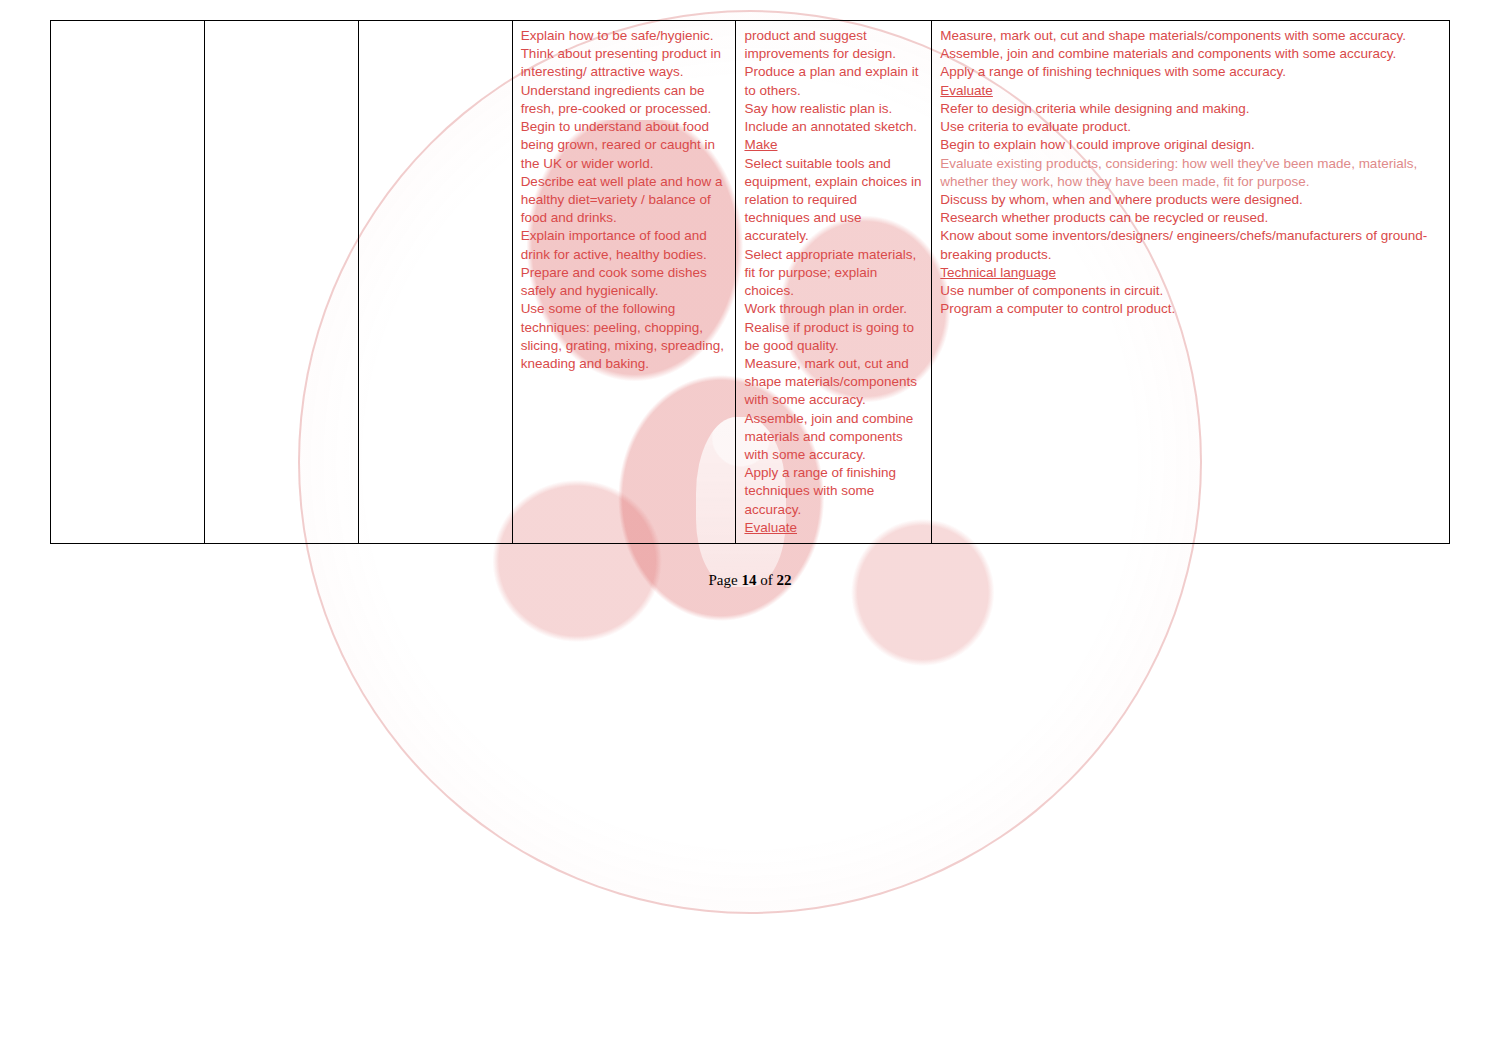| | | | Explain how to be safe/hygienic. Think about presenting product in interesting/ attractive ways. Understand ingredients can be fresh, pre-cooked or processed. Begin to understand about food being grown, reared or caught in the UK or wider world. Describe eat well plate and how a healthy diet=variety / balance of food and drinks. Explain importance of food and drink for active, healthy bodies. Prepare and cook some dishes safely and hygienically. Use some of the following techniques: peeling, chopping, slicing, grating, mixing, spreading, kneading and baking. | product and suggest improvements for design. Produce a plan and explain it to others. Say how realistic plan is. Include an annotated sketch. Make Select suitable tools and equipment, explain choices in relation to required techniques and use accurately. Select appropriate materials, fit for purpose; explain choices. Work through plan in order. Realise if product is going to be good quality. Measure, mark out, cut and shape materials/components with some accuracy. Assemble, join and combine materials and components with some accuracy. Apply a range of finishing techniques with some accuracy. Evaluate | Measure, mark out, cut and shape materials/components with some accuracy. Assemble, join and combine materials and components with some accuracy. Apply a range of finishing techniques with some accuracy. Evaluate Refer to design criteria while designing and making. Use criteria to evaluate product. Begin to explain how I could improve original design. Evaluate existing products, considering: how well they've been made, materials, whether they work, how they have been made, fit for purpose. Discuss by whom, when and where products were designed. Research whether products can be recycled or reused. Know about some inventors/designers/ engineers/chefs/manufacturers of ground-breaking products. Technical language Use number of components in circuit. Program a computer to control product. |
Page 14 of 22